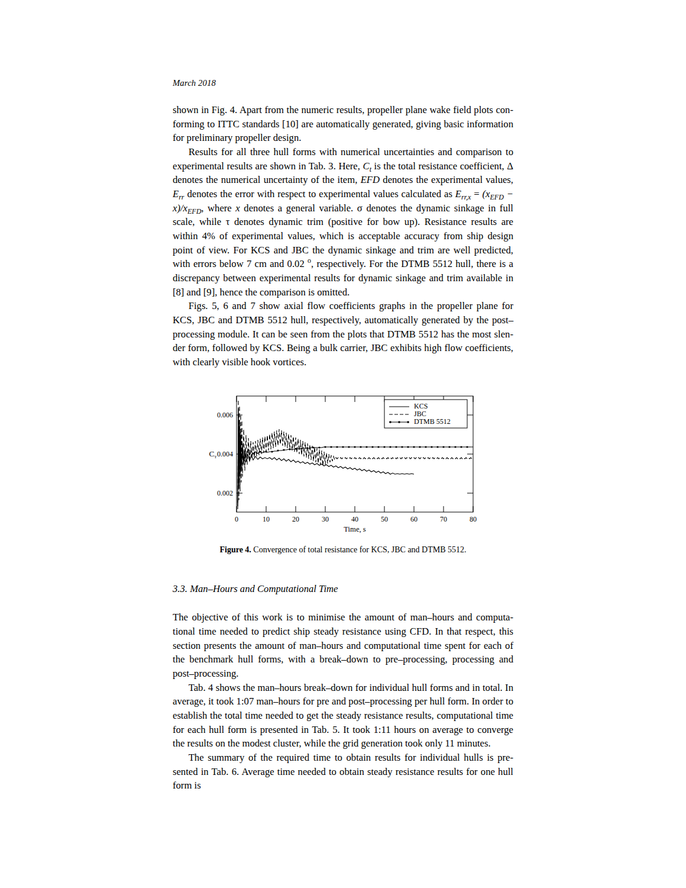March 2018
shown in Fig. 4. Apart from the numeric results, propeller plane wake field plots conforming to ITTC standards [10] are automatically generated, giving basic information for preliminary propeller design.
Results for all three hull forms with numerical uncertainties and comparison to experimental results are shown in Tab. 3. Here, Ct is the total resistance coefficient, Δ denotes the numerical uncertainty of the item, EFD denotes the experimental values, Err denotes the error with respect to experimental values calculated as Err,x = (xEFD − x)/xEFD, where x denotes a general variable. σ denotes the dynamic sinkage in full scale, while τ denotes dynamic trim (positive for bow up). Resistance results are within 4% of experimental values, which is acceptable accuracy from ship design point of view. For KCS and JBC the dynamic sinkage and trim are well predicted, with errors below 7 cm and 0.02 o, respectively. For the DTMB 5512 hull, there is a discrepancy between experimental results for dynamic sinkage and trim available in [8] and [9], hence the comparison is omitted.
Figs. 5, 6 and 7 show axial flow coefficients graphs in the propeller plane for KCS, JBC and DTMB 5512 hull, respectively, automatically generated by the post–processing module. It can be seen from the plots that DTMB 5512 has the most slender form, followed by KCS. Being a bulk carrier, JBC exhibits high flow coefficients, with clearly visible hook vortices.
0.006 0.004 0.002 CT 0 10 20 30 40 50 60 70 80 Time, s KCS JBC DTMB 5512
Figure 4. Convergence of total resistance for KCS, JBC and DTMB 5512.
3.3. Man–Hours and Computational Time
The objective of this work is to minimise the amount of man–hours and computational time needed to predict ship steady resistance using CFD. In that respect, this section presents the amount of man–hours and computational time spent for each of the benchmark hull forms, with a break–down to pre–processing, processing and post–processing.
Tab. 4 shows the man–hours break–down for individual hull forms and in total. In average, it took 1:07 man–hours for pre and post–processing per hull form. In order to establish the total time needed to get the steady resistance results, computational time for each hull form is presented in Tab. 5. It took 1:11 hours on average to converge the results on the modest cluster, while the grid generation took only 11 minutes.
The summary of the required time to obtain results for individual hulls is presented in Tab. 6. Average time needed to obtain steady resistance results for one hull form is